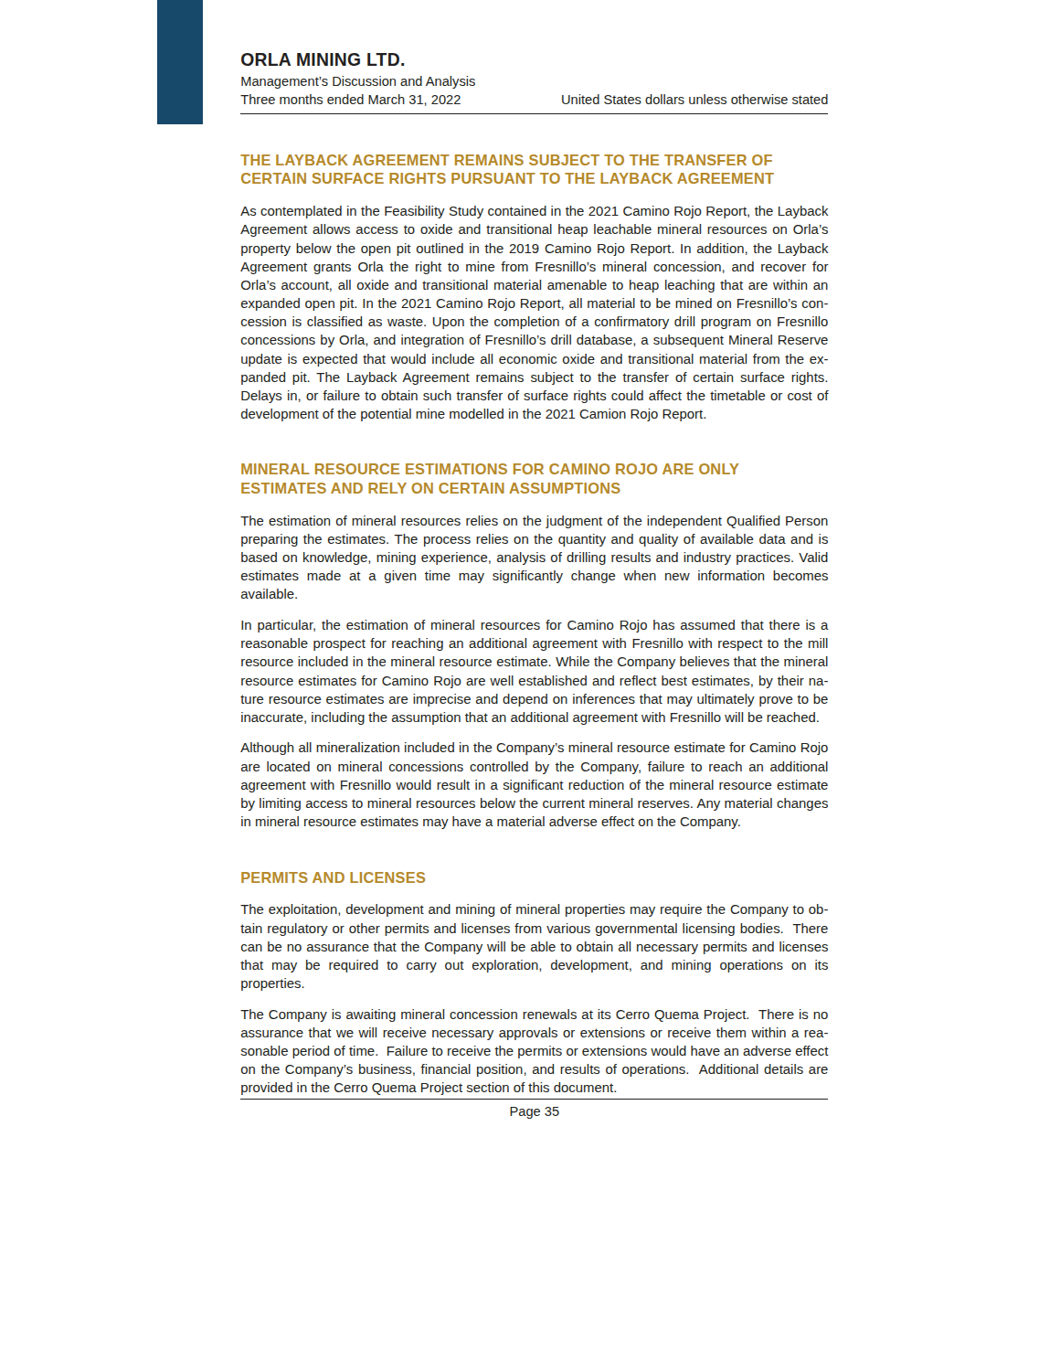ORLA MINING LTD.
Management’s Discussion and Analysis
Three months ended March 31, 2022 United States dollars unless otherwise stated
The Layback Agreement remains subject to the transfer of certain surface rights pursuant to the Layback Agreement
As contemplated in the Feasibility Study contained in the 2021 Camino Rojo Report, the Layback Agreement allows access to oxide and transitional heap leachable mineral resources on Orla’s property below the open pit outlined in the 2019 Camino Rojo Report. In addition, the Layback Agreement grants Orla the right to mine from Fresnillo’s mineral concession, and recover for Orla’s account, all oxide and transitional material amenable to heap leaching that are within an expanded open pit. In the 2021 Camino Rojo Report, all material to be mined on Fresnillo’s concession is classified as waste. Upon the completion of a confirmatory drill program on Fresnillo concessions by Orla, and integration of Fresnillo’s drill database, a subsequent Mineral Reserve update is expected that would include all economic oxide and transitional material from the expanded pit. The Layback Agreement remains subject to the transfer of certain surface rights. Delays in, or failure to obtain such transfer of surface rights could affect the timetable or cost of development of the potential mine modelled in the 2021 Camion Rojo Report.
Mineral resource estimations for Camino Rojo are only estimates and rely on certain assumptions
The estimation of mineral resources relies on the judgment of the independent Qualified Person preparing the estimates. The process relies on the quantity and quality of available data and is based on knowledge, mining experience, analysis of drilling results and industry practices. Valid estimates made at a given time may significantly change when new information becomes available.
In particular, the estimation of mineral resources for Camino Rojo has assumed that there is a reasonable prospect for reaching an additional agreement with Fresnillo with respect to the mill resource included in the mineral resource estimate. While the Company believes that the mineral resource estimates for Camino Rojo are well established and reflect best estimates, by their nature resource estimates are imprecise and depend on inferences that may ultimately prove to be inaccurate, including the assumption that an additional agreement with Fresnillo will be reached.
Although all mineralization included in the Company’s mineral resource estimate for Camino Rojo are located on mineral concessions controlled by the Company, failure to reach an additional agreement with Fresnillo would result in a significant reduction of the mineral resource estimate by limiting access to mineral resources below the current mineral reserves. Any material changes in mineral resource estimates may have a material adverse effect on the Company.
Permits and licenses
The exploitation, development and mining of mineral properties may require the Company to obtain regulatory or other permits and licenses from various governmental licensing bodies. There can be no assurance that the Company will be able to obtain all necessary permits and licenses that may be required to carry out exploration, development, and mining operations on its properties.
The Company is awaiting mineral concession renewals at its Cerro Quema Project. There is no assurance that we will receive necessary approvals or extensions or receive them within a reasonable period of time. Failure to receive the permits or extensions would have an adverse effect on the Company’s business, financial position, and results of operations. Additional details are provided in the Cerro Quema Project section of this document.
Page 35